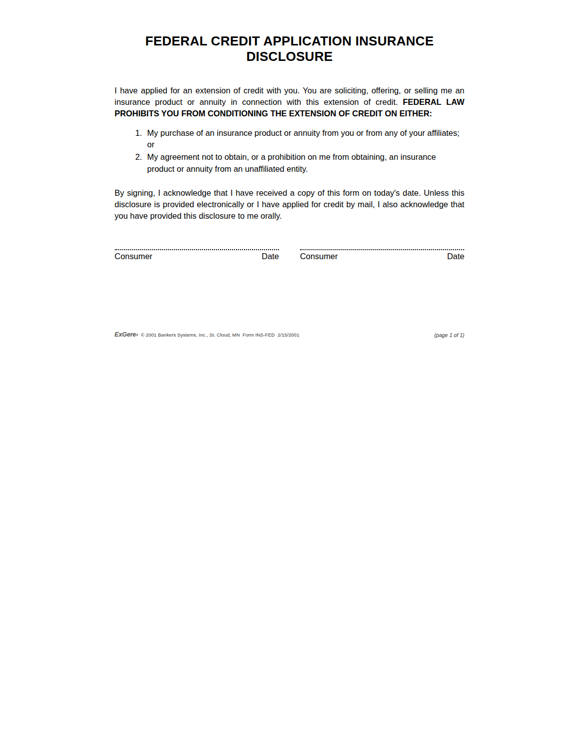FEDERAL CREDIT APPLICATION INSURANCE DISCLOSURE
I have applied for an extension of credit with you. You are soliciting, offering, or selling me an insurance product or annuity in connection with this extension of credit. FEDERAL LAW PROHIBITS YOU FROM CONDITIONING THE EXTENSION OF CREDIT ON EITHER:
My purchase of an insurance product or annuity from you or from any of your affiliates; or
My agreement not to obtain, or a prohibition on me from obtaining, an insurance product or annuity from an unaffiliated entity.
By signing, I acknowledge that I have received a copy of this form on today's date. Unless this disclosure is provided electronically or I have applied for credit by mail, I also acknowledge that you have provided this disclosure to me orally.
| / Consumer / Date / | | / Consumer / Date / |
ExGere› © 2001 Bankers Systems, Inc., St. Cloud, MN Form INS-FED 2/15/2001
(page 1 of 1)